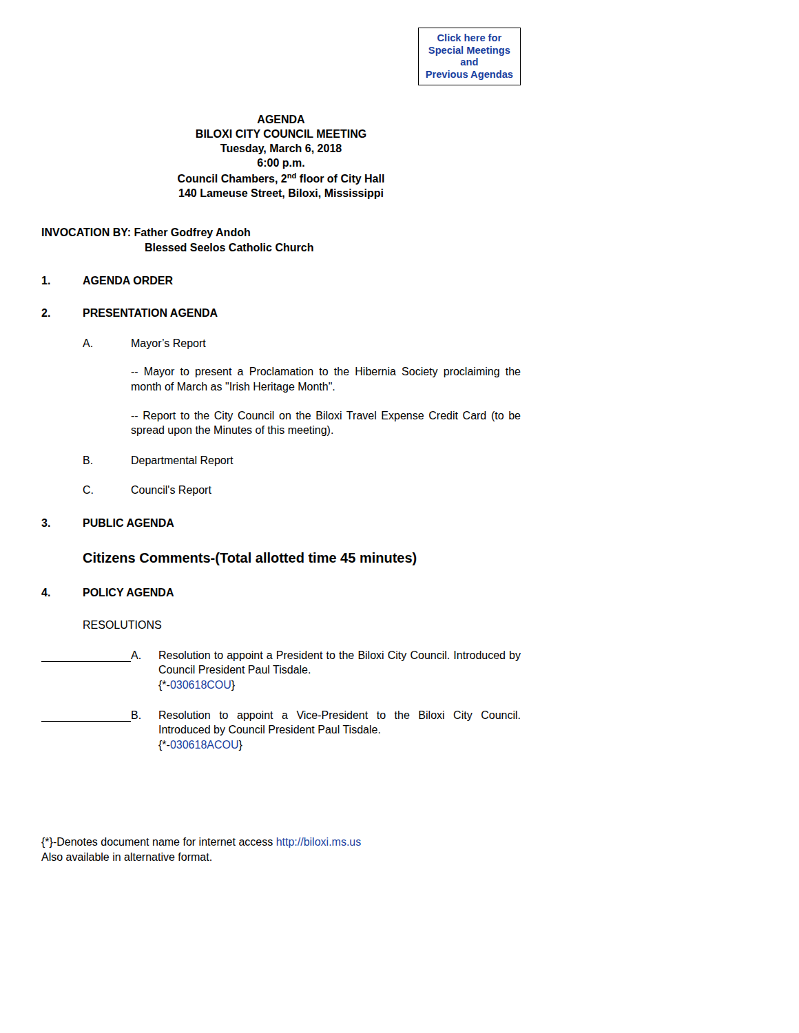Click here for
Special Meetings
and
Previous Agendas
AGENDA
BILOXI CITY COUNCIL MEETING
Tuesday, March 6, 2018
6:00 p.m.
Council Chambers, 2nd floor of City Hall
140 Lameuse Street, Biloxi, Mississippi
INVOCATION BY: Father Godfrey Andoh
Blessed Seelos Catholic Church
1.
AGENDA ORDER
2.
PRESENTATION AGENDA
A.
Mayor’s Report
-- Mayor to present a Proclamation to the Hibernia Society proclaiming the month of March as "Irish Heritage Month".
-- Report to the City Council on the Biloxi Travel Expense Credit Card (to be spread upon the Minutes of this meeting).
B.
Departmental Report
C.
Council's Report
3.
PUBLIC AGENDA
Citizens Comments-(Total allotted time 45 minutes)
4.
POLICY AGENDA
RESOLUTIONS
A.
Resolution to appoint a President to the Biloxi City Council. Introduced by Council President Paul Tisdale.
{*-030618COU}
B.
Resolution to appoint a Vice-President to the Biloxi City Council. Introduced by Council President Paul Tisdale.
{*-030618ACOU}
{*}-Denotes document name for internet access http://biloxi.ms.us
Also available in alternative format.